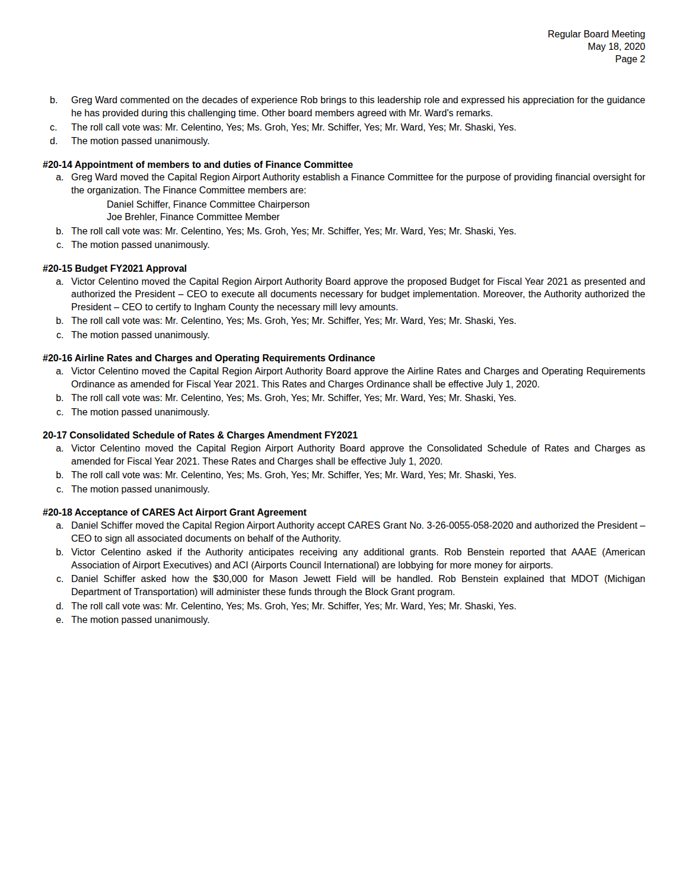Regular Board Meeting
May 18, 2020
Page 2
Greg Ward commented on the decades of experience Rob brings to this leadership role and expressed his appreciation for the guidance he has provided during this challenging time. Other board members agreed with Mr. Ward's remarks.
The roll call vote was: Mr. Celentino, Yes; Ms. Groh, Yes; Mr. Schiffer, Yes; Mr. Ward, Yes; Mr. Shaski, Yes.
The motion passed unanimously.
#20-14 Appointment of members to and duties of Finance Committee
Greg Ward moved the Capital Region Airport Authority establish a Finance Committee for the purpose of providing financial oversight for the organization. The Finance Committee members are:
Daniel Schiffer, Finance Committee Chairperson
Joe Brehler, Finance Committee Member
The roll call vote was: Mr. Celentino, Yes; Ms. Groh, Yes; Mr. Schiffer, Yes; Mr. Ward, Yes; Mr. Shaski, Yes.
The motion passed unanimously.
#20-15 Budget FY2021 Approval
Victor Celentino moved the Capital Region Airport Authority Board approve the proposed Budget for Fiscal Year 2021 as presented and authorized the President – CEO to execute all documents necessary for budget implementation. Moreover, the Authority authorized the President – CEO to certify to Ingham County the necessary mill levy amounts.
The roll call vote was: Mr. Celentino, Yes; Ms. Groh, Yes; Mr. Schiffer, Yes; Mr. Ward, Yes; Mr. Shaski, Yes.
The motion passed unanimously.
#20-16 Airline Rates and Charges and Operating Requirements Ordinance
Victor Celentino moved the Capital Region Airport Authority Board approve the Airline Rates and Charges and Operating Requirements Ordinance as amended for Fiscal Year 2021. This Rates and Charges Ordinance shall be effective July 1, 2020.
The roll call vote was: Mr. Celentino, Yes; Ms. Groh, Yes; Mr. Schiffer, Yes; Mr. Ward, Yes; Mr. Shaski, Yes.
The motion passed unanimously.
20-17 Consolidated Schedule of Rates & Charges Amendment FY2021
Victor Celentino moved the Capital Region Airport Authority Board approve the Consolidated Schedule of Rates and Charges as amended for Fiscal Year 2021. These Rates and Charges shall be effective July 1, 2020.
The roll call vote was: Mr. Celentino, Yes; Ms. Groh, Yes; Mr. Schiffer, Yes; Mr. Ward, Yes; Mr. Shaski, Yes.
The motion passed unanimously.
#20-18 Acceptance of CARES Act Airport Grant Agreement
Daniel Schiffer moved the Capital Region Airport Authority accept CARES Grant No. 3-26-0055-058-2020 and authorized the President – CEO to sign all associated documents on behalf of the Authority.
Victor Celentino asked if the Authority anticipates receiving any additional grants. Rob Benstein reported that AAAE (American Association of Airport Executives) and ACI (Airports Council International) are lobbying for more money for airports.
Daniel Schiffer asked how the $30,000 for Mason Jewett Field will be handled. Rob Benstein explained that MDOT (Michigan Department of Transportation) will administer these funds through the Block Grant program.
The roll call vote was: Mr. Celentino, Yes; Ms. Groh, Yes; Mr. Schiffer, Yes; Mr. Ward, Yes; Mr. Shaski, Yes.
The motion passed unanimously.